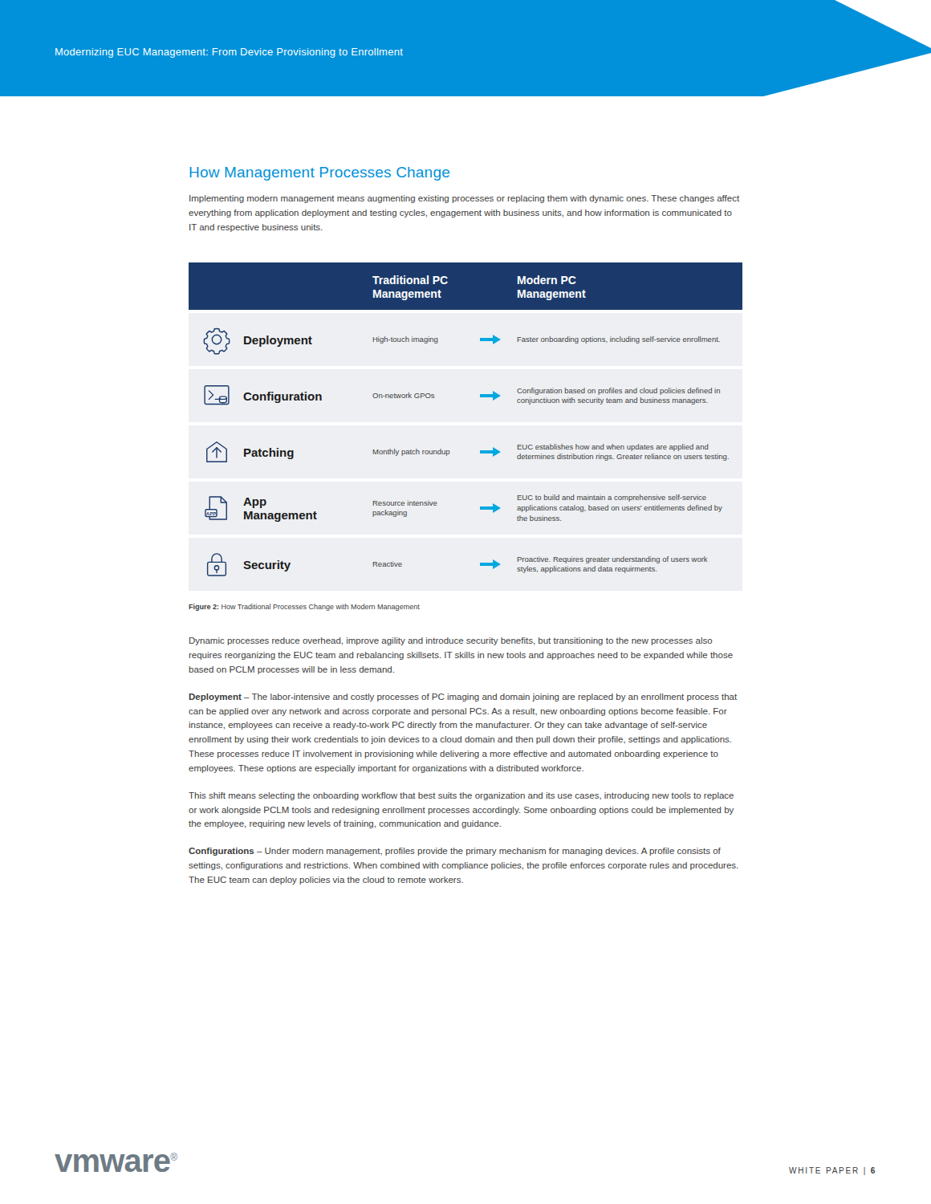Modernizing EUC Management: From Device Provisioning to Enrollment
How Management Processes Change
Implementing modern management means augmenting existing processes or replacing them with dynamic ones. These changes affect everything from application deployment and testing cycles, engagement with business units, and how information is communicated to IT and respective business units.
| | Traditional PC Management | Modern PC Management |
| --- | --- | --- |
| Deployment | High-touch imaging | Faster onboarding options, including self-service enrollment. |
| Configuration | On-network GPOs | Configuration based on profiles and cloud policies defined in conjunctiuon with security team and business managers. |
| Patching | Monthly patch roundup | EUC establishes how and when updates are applied and determines distribution rings. Greater reliance on users testing. |
| APP App Management | Resource intensive packaging | EUC to build and maintain a comprehensive self-service applications catalog, based on users' entitlements defined by the business. |
| Security | Reactive | Proactive. Requires greater understanding of users work styles, applications and data requirments. |
Figure 2: How Traditional Processes Change with Modern Management
Dynamic processes reduce overhead, improve agility and introduce security benefits, but transitioning to the new processes also requires reorganizing the EUC team and rebalancing skillsets. IT skills in new tools and approaches need to be expanded while those based on PCLM processes will be in less demand.
Deployment – The labor-intensive and costly processes of PC imaging and domain joining are replaced by an enrollment process that can be applied over any network and across corporate and personal PCs. As a result, new onboarding options become feasible. For instance, employees can receive a ready-to-work PC directly from the manufacturer. Or they can take advantage of self-service enrollment by using their work credentials to join devices to a cloud domain and then pull down their profile, settings and applications. These processes reduce IT involvement in provisioning while delivering a more effective and automated onboarding experience to employees. These options are especially important for organizations with a distributed workforce.
This shift means selecting the onboarding workflow that best suits the organization and its use cases, introducing new tools to replace or work alongside PCLM tools and redesigning enrollment processes accordingly. Some onboarding options could be implemented by the employee, requiring new levels of training, communication and guidance.
Configurations – Under modern management, profiles provide the primary mechanism for managing devices. A profile consists of settings, configurations and restrictions. When combined with compliance policies, the profile enforces corporate rules and procedures. The EUC team can deploy policies via the cloud to remote workers.
vmware®
WHITE PAPER | 6